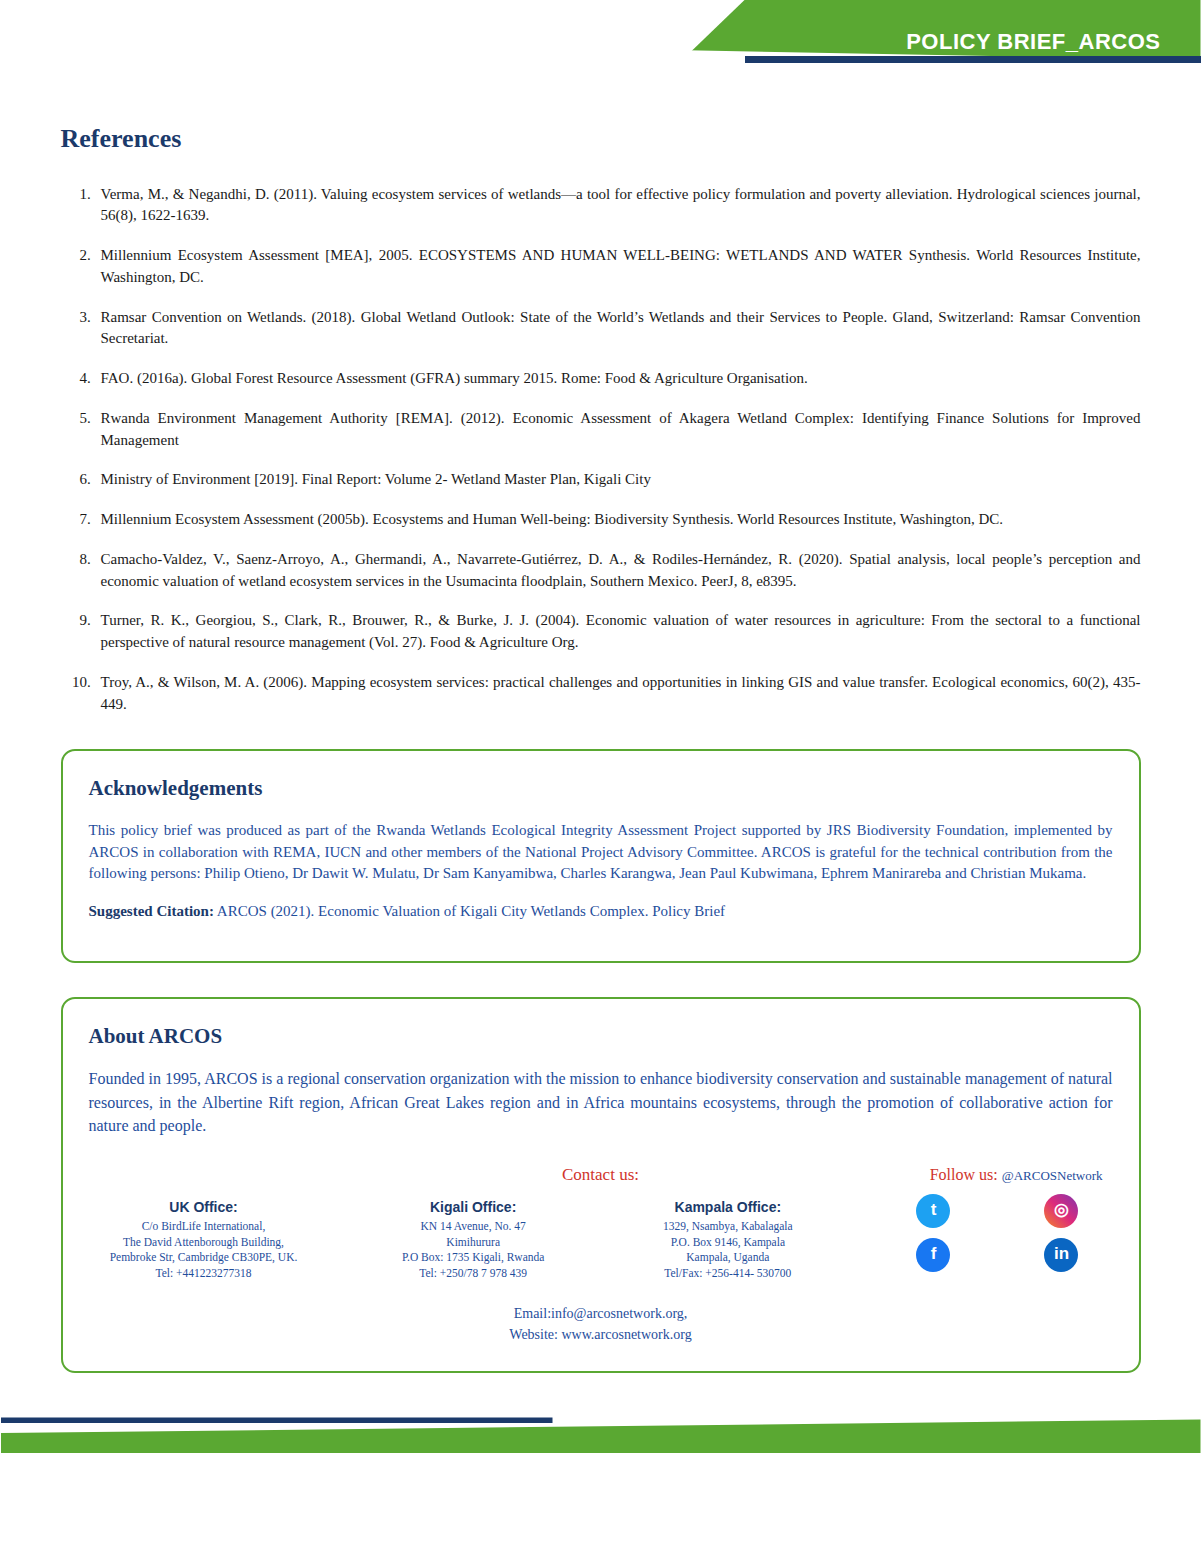POLICY BRIEF_ARCOS
References
Verma, M., & Negandhi, D. (2011). Valuing ecosystem services of wetlands—a tool for effective policy formulation and poverty alleviation. Hydrological sciences journal, 56(8), 1622-1639.
Millennium Ecosystem Assessment [MEA], 2005. ECOSYSTEMS AND HUMAN WELL-BEING: WETLANDS AND WATER Synthesis. World Resources Institute, Washington, DC.
Ramsar Convention on Wetlands. (2018). Global Wetland Outlook: State of the World’s Wetlands and their Services to People. Gland, Switzerland: Ramsar Convention Secretariat.
FAO. (2016a). Global Forest Resource Assessment (GFRA) summary 2015. Rome: Food & Agriculture Organisation.
Rwanda Environment Management Authority [REMA]. (2012). Economic Assessment of Akagera Wetland Complex: Identifying Finance Solutions for Improved Management
Ministry of Environment [2019]. Final Report: Volume 2- Wetland Master Plan, Kigali City
Millennium Ecosystem Assessment (2005b). Ecosystems and Human Well-being: Biodiversity Synthesis. World Resources Institute, Washington, DC.
Camacho-Valdez, V., Saenz-Arroyo, A., Ghermandi, A., Navarrete-Gutiérrez, D. A., & Rodiles-Hernández, R. (2020). Spatial analysis, local people’s perception and economic valuation of wetland ecosystem services in the Usumacinta floodplain, Southern Mexico. PeerJ, 8, e8395.
Turner, R. K., Georgiou, S., Clark, R., Brouwer, R., & Burke, J. J. (2004). Economic valuation of water resources in agriculture: From the sectoral to a functional perspective of natural resource management (Vol. 27). Food & Agriculture Org.
Troy, A., & Wilson, M. A. (2006). Mapping ecosystem services: practical challenges and opportunities in linking GIS and value transfer. Ecological economics, 60(2), 435-449.
Acknowledgements
This policy brief was produced as part of the Rwanda Wetlands Ecological Integrity Assessment Project supported by JRS Biodiversity Foundation, implemented by ARCOS in collaboration with REMA, IUCN and other members of the National Project Advisory Committee. ARCOS is grateful for the technical contribution from the following persons: Philip Otieno, Dr Dawit W. Mulatu, Dr Sam Kanyamibwa, Charles Karangwa, Jean Paul Kubwimana, Ephrem Manirareba and Christian Mukama.
Suggested Citation: ARCOS (2021). Economic Valuation of Kigali City Wetlands Complex. Policy Brief
About ARCOS
Founded in 1995, ARCOS is a regional conservation organization with the mission to enhance biodiversity conservation and sustainable management of natural resources, in the Albertine Rift region, African Great Lakes region and in Africa mountains ecosystems, through the promotion of collaborative action for nature and people.
Contact us:
Follow us: @ARCOSNetwork
UK Office:
C/o BirdLife International,
The David Attenborough Building,
Pembroke Str, Cambridge CB30PE, UK.
Tel: +441223277318
Kigali Office:
KN 14 Avenue, No. 47
Kimihurura
P.O Box: 1735 Kigali, Rwanda
Tel: +250/78 7 978 439
Kampala Office:
1329, Nsambya, Kabalagala
P.O. Box 9146, Kampala
Kampala, Uganda
Tel/Fax: +256-414- 530700
t
◎
f
in
Email:info@arcosnetwork.org,
Website: www.arcosnetwork.org